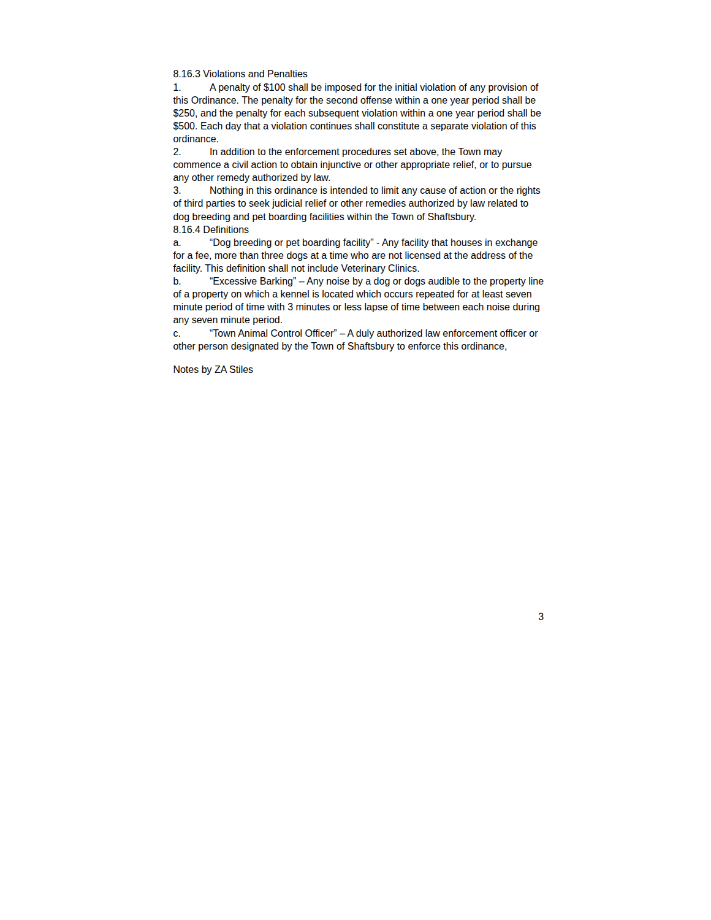8.16.3 Violations and Penalties
1. A penalty of $100 shall be imposed for the initial violation of any provision of this Ordinance. The penalty for the second offense within a one year period shall be $250, and the penalty for each subsequent violation within a one year period shall be $500. Each day that a violation continues shall constitute a separate violation of this ordinance.
2. In addition to the enforcement procedures set above, the Town may commence a civil action to obtain injunctive or other appropriate relief, or to pursue any other remedy authorized by law.
3. Nothing in this ordinance is intended to limit any cause of action or the rights of third parties to seek judicial relief or other remedies authorized by law related to dog breeding and pet boarding facilities within the Town of Shaftsbury.
8.16.4 Definitions
a.“Dog breeding or pet boarding facility” - Any facility that houses in exchange for a fee, more than three dogs at a time who are not licensed at the address of the facility. This definition shall not include Veterinary Clinics.
b.“Excessive Barking” – Any noise by a dog or dogs audible to the property line of a property on which a kennel is located which occurs repeated for at least seven minute period of time with 3 minutes or less lapse of time between each noise during any seven minute period.
c.“Town Animal Control Officer” – A duly authorized law enforcement officer or other person designated by the Town of Shaftsbury to enforce this ordinance,
Notes by ZA Stiles
3